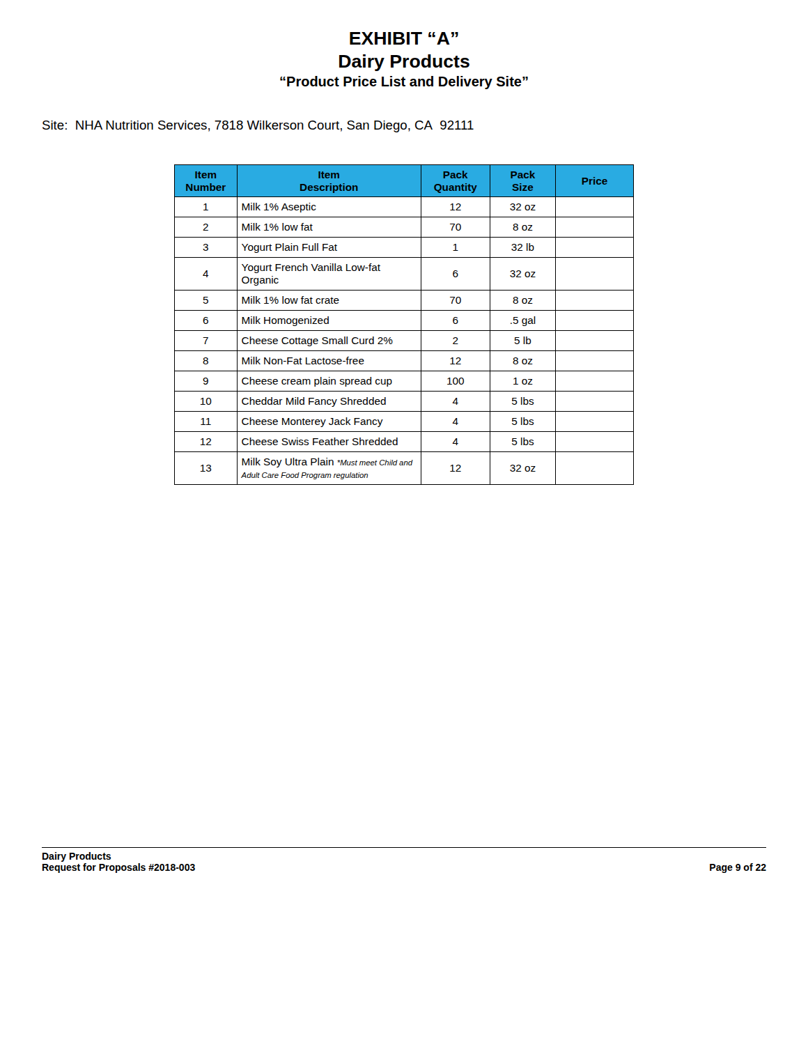EXHIBIT “A”
Dairy Products
“Product Price List and Delivery Site”
Site: NHA Nutrition Services, 7818 Wilkerson Court, San Diego, CA 92111
| Item Number | Item Description | Pack Quantity | Pack Size | Price |
| --- | --- | --- | --- | --- |
| 1 | Milk 1% Aseptic | 12 | 32 oz | |
| 2 | Milk 1% low fat | 70 | 8 oz | |
| 3 | Yogurt Plain Full Fat | 1 | 32 lb | |
| 4 | Yogurt French Vanilla Low-fat Organic | 6 | 32 oz | |
| 5 | Milk 1% low fat crate | 70 | 8 oz | |
| 6 | Milk Homogenized | 6 | .5 gal | |
| 7 | Cheese Cottage Small Curd 2% | 2 | 5 lb | |
| 8 | Milk Non-Fat Lactose-free | 12 | 8 oz | |
| 9 | Cheese cream plain spread cup | 100 | 1 oz | |
| 10 | Cheddar Mild Fancy Shredded | 4 | 5 lbs | |
| 11 | Cheese Monterey Jack Fancy | 4 | 5 lbs | |
| 12 | Cheese Swiss Feather Shredded | 4 | 5 lbs | |
| 13 | Milk Soy Ultra Plain *Must meet Child and Adult Care Food Program regulation | 12 | 32 oz | |
Dairy Products
Request for Proposals #2018-003
Page 9 of 22